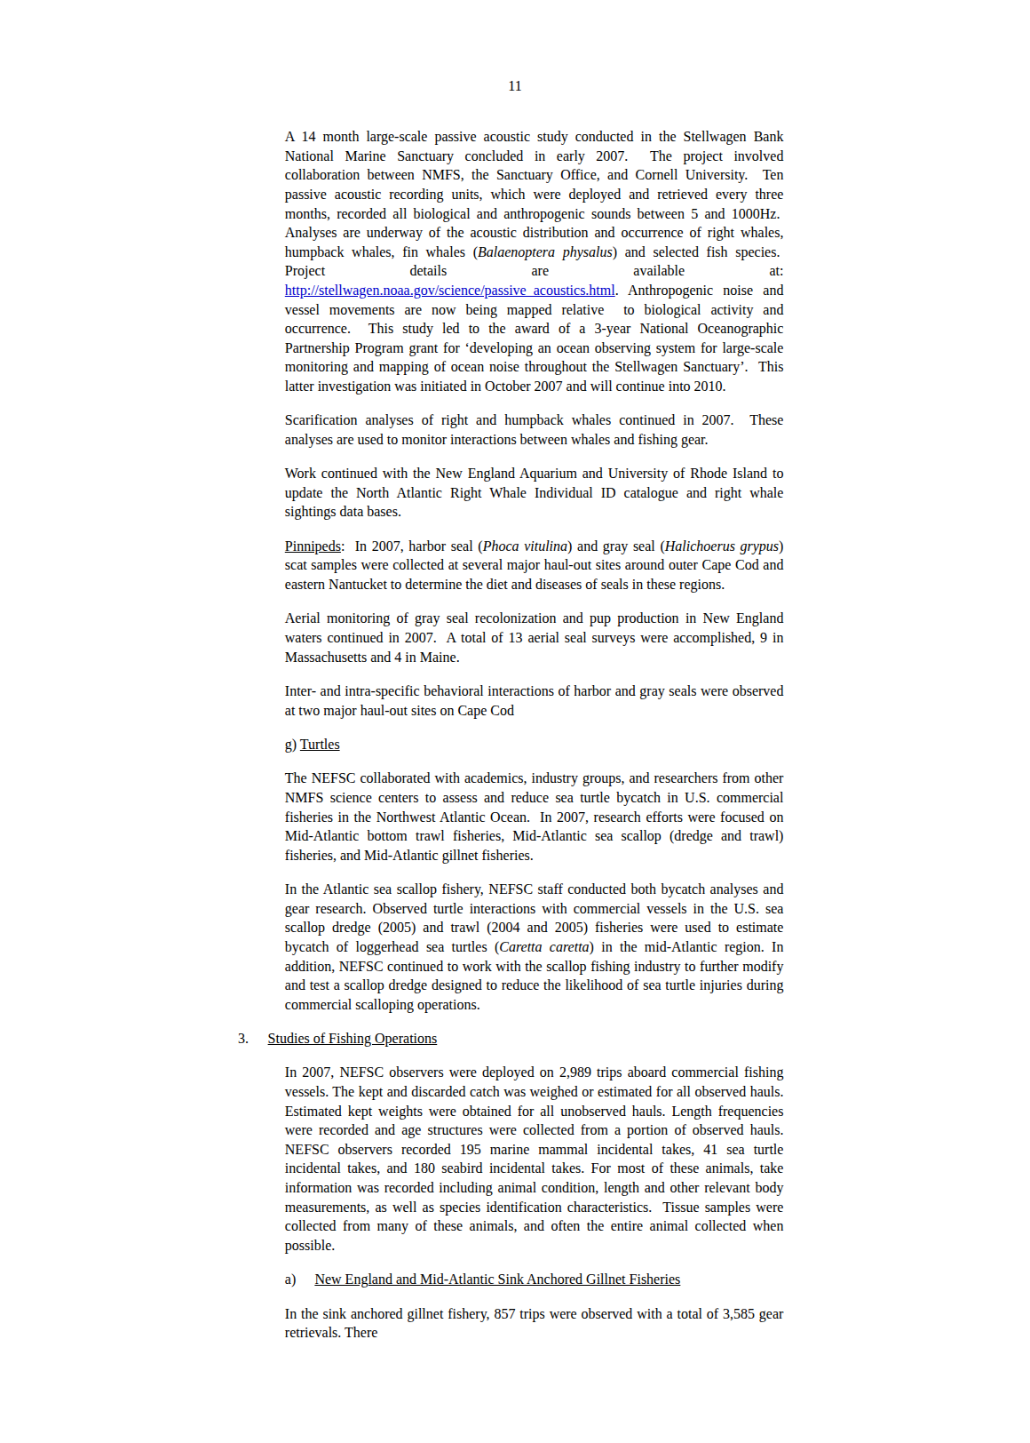11
A 14 month large-scale passive acoustic study conducted in the Stellwagen Bank National Marine Sanctuary concluded in early 2007. The project involved collaboration between NMFS, the Sanctuary Office, and Cornell University. Ten passive acoustic recording units, which were deployed and retrieved every three months, recorded all biological and anthropogenic sounds between 5 and 1000Hz. Analyses are underway of the acoustic distribution and occurrence of right whales, humpback whales, fin whales (Balaenoptera physalus) and selected fish species. Project details are available at: http://stellwagen.noaa.gov/science/passive_acoustics.html. Anthropogenic noise and vessel movements are now being mapped relative to biological activity and occurrence. This study led to the award of a 3-year National Oceanographic Partnership Program grant for ‘developing an ocean observing system for large-scale monitoring and mapping of ocean noise throughout the Stellwagen Sanctuary’. This latter investigation was initiated in October 2007 and will continue into 2010.
Scarification analyses of right and humpback whales continued in 2007. These analyses are used to monitor interactions between whales and fishing gear.
Work continued with the New England Aquarium and University of Rhode Island to update the North Atlantic Right Whale Individual ID catalogue and right whale sightings data bases.
Pinnipeds: In 2007, harbor seal (Phoca vitulina) and gray seal (Halichoerus grypus) scat samples were collected at several major haul-out sites around outer Cape Cod and eastern Nantucket to determine the diet and diseases of seals in these regions.
Aerial monitoring of gray seal recolonization and pup production in New England waters continued in 2007. A total of 13 aerial seal surveys were accomplished, 9 in Massachusetts and 4 in Maine.
Inter- and intra-specific behavioral interactions of harbor and gray seals were observed at two major haul-out sites on Cape Cod
g) Turtles
The NEFSC collaborated with academics, industry groups, and researchers from other NMFS science centers to assess and reduce sea turtle bycatch in U.S. commercial fisheries in the Northwest Atlantic Ocean. In 2007, research efforts were focused on Mid-Atlantic bottom trawl fisheries, Mid-Atlantic sea scallop (dredge and trawl) fisheries, and Mid-Atlantic gillnet fisheries.
In the Atlantic sea scallop fishery, NEFSC staff conducted both bycatch analyses and gear research. Observed turtle interactions with commercial vessels in the U.S. sea scallop dredge (2005) and trawl (2004 and 2005) fisheries were used to estimate bycatch of loggerhead sea turtles (Caretta caretta) in the mid-Atlantic region. In addition, NEFSC continued to work with the scallop fishing industry to further modify and test a scallop dredge designed to reduce the likelihood of sea turtle injuries during commercial scalloping operations.
3.
Studies of Fishing Operations
In 2007, NEFSC observers were deployed on 2,989 trips aboard commercial fishing vessels. The kept and discarded catch was weighed or estimated for all observed hauls. Estimated kept weights were obtained for all unobserved hauls. Length frequencies were recorded and age structures were collected from a portion of observed hauls. NEFSC observers recorded 195 marine mammal incidental takes, 41 sea turtle incidental takes, and 180 seabird incidental takes. For most of these animals, take information was recorded including animal condition, length and other relevant body measurements, as well as species identification characteristics. Tissue samples were collected from many of these animals, and often the entire animal collected when possible.
a)
New England and Mid-Atlantic Sink Anchored Gillnet Fisheries
In the sink anchored gillnet fishery, 857 trips were observed with a total of 3,585 gear retrievals. There